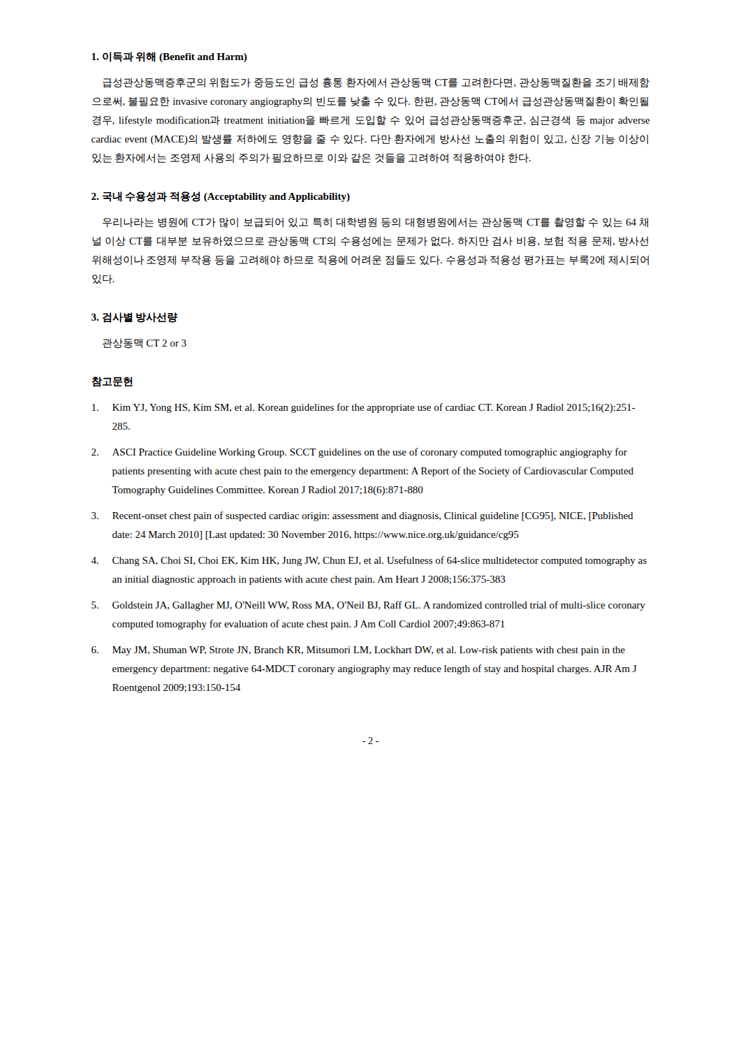1. 이득과 위해 (Benefit and Harm)
급성관상동맥증후군의 위험도가 중등도인 급성 흉통 환자에서 관상동맥 CT를 고려한다면, 관상동맥질환을 조기 배제함으로써, 불필요한 invasive coronary angiography의 빈도를 낮출 수 있다. 한편, 관상동맥 CT에서 급성관상동맥질환이 확인될 경우, lifestyle modification과 treatment initiation을 빠르게 도입할 수 있어 급성관상동맥증후군, 심근경색 등 major adverse cardiac event (MACE)의 발생률 저하에도 영향을 줄 수 있다. 다만 환자에게 방사선 노출의 위험이 있고, 신장 기능 이상이 있는 환자에서는 조영제 사용의 주의가 필요하므로 이와 같은 것들을 고려하여 적용하여야 한다.
2. 국내 수용성과 적용성 (Acceptability and Applicability)
우리나라는 병원에 CT가 많이 보급되어 있고 특히 대학병원 등의 대형병원에서는 관상동맥 CT를 촬영할 수 있는 64 채널 이상 CT를 대부분 보유하였으므로 관상동맥 CT의 수용성에는 문제가 없다. 하지만 검사 비용, 보험 적용 문제, 방사선 위해성이나 조영제 부작용 등을 고려해야 하므로 적용에 어려운 점들도 있다. 수용성과 적용성 평가표는 부록2에 제시되어 있다.
3. 검사별 방사선량
관상동맥 CT 2 or 3
참고문헌
Kim YJ, Yong HS, Kim SM, et al. Korean guidelines for the appropriate use of cardiac CT. Korean J Radiol 2015;16(2):251-285.
ASCI Practice Guideline Working Group. SCCT guidelines on the use of coronary computed tomographic angiography for patients presenting with acute chest pain to the emergency department: A Report of the Society of Cardiovascular Computed Tomography Guidelines Committee. Korean J Radiol 2017;18(6):871-880
Recent-onset chest pain of suspected cardiac origin: assessment and diagnosis, Clinical guideline [CG95], NICE, [Published date: 24 March 2010] [Last updated: 30 November 2016, https://www.nice.org.uk/guidance/cg95
Chang SA, Choi SI, Choi EK, Kim HK, Jung JW, Chun EJ, et al. Usefulness of 64-slice multidetector computed tomography as an initial diagnostic approach in patients with acute chest pain. Am Heart J 2008;156:375-383
Goldstein JA, Gallagher MJ, O'Neill WW, Ross MA, O'Neil BJ, Raff GL. A randomized controlled trial of multi-slice coronary computed tomography for evaluation of acute chest pain. J Am Coll Cardiol 2007;49:863-871
May JM, Shuman WP, Strote JN, Branch KR, Mitsumori LM, Lockhart DW, et al. Low-risk patients with chest pain in the emergency department: negative 64-MDCT coronary angiography may reduce length of stay and hospital charges. AJR Am J Roentgenol 2009;193:150-154
- 2 -